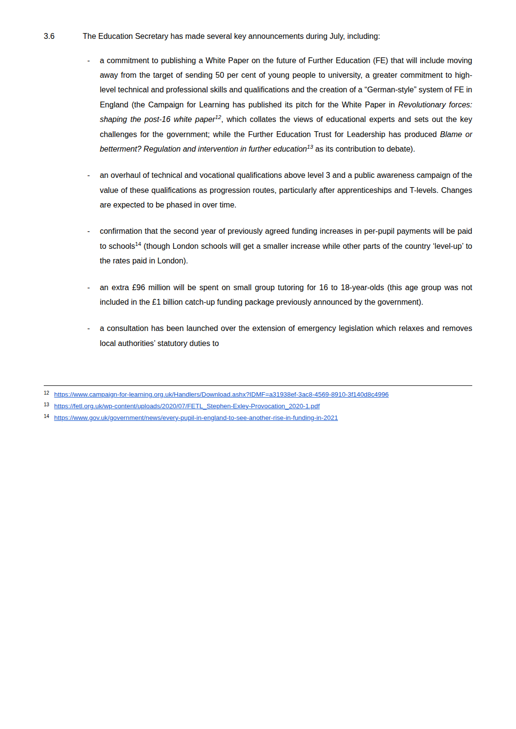3.6
The Education Secretary has made several key announcements during July, including:
a commitment to publishing a White Paper on the future of Further Education (FE) that will include moving away from the target of sending 50 per cent of young people to university, a greater commitment to high-level technical and professional skills and qualifications and the creation of a “German-style” system of FE in England (the Campaign for Learning has published its pitch for the White Paper in Revolutionary forces: shaping the post-16 white paper12, which collates the views of educational experts and sets out the key challenges for the government; while the Further Education Trust for Leadership has produced Blame or betterment? Regulation and intervention in further education13 as its contribution to debate).
an overhaul of technical and vocational qualifications above level 3 and a public awareness campaign of the value of these qualifications as progression routes, particularly after apprenticeships and T-levels. Changes are expected to be phased in over time.
confirmation that the second year of previously agreed funding increases in per-pupil payments will be paid to schools14 (though London schools will get a smaller increase while other parts of the country ‘level-up’ to the rates paid in London).
an extra £96 million will be spent on small group tutoring for 16 to 18-year-olds (this age group was not included in the £1 billion catch-up funding package previously announced by the government).
a consultation has been launched over the extension of emergency legislation which relaxes and removes local authorities’ statutory duties to
12 https://www.campaign-for-learning.org.uk/Handlers/Download.ashx?IDMF=a31938ef-3ac8-4569-8910-3f140d8c4996
13 https://fetl.org.uk/wp-content/uploads/2020/07/FETL_Stephen-Exley-Provocation_2020-1.pdf
14 https://www.gov.uk/government/news/every-pupil-in-england-to-see-another-rise-in-funding-in-2021